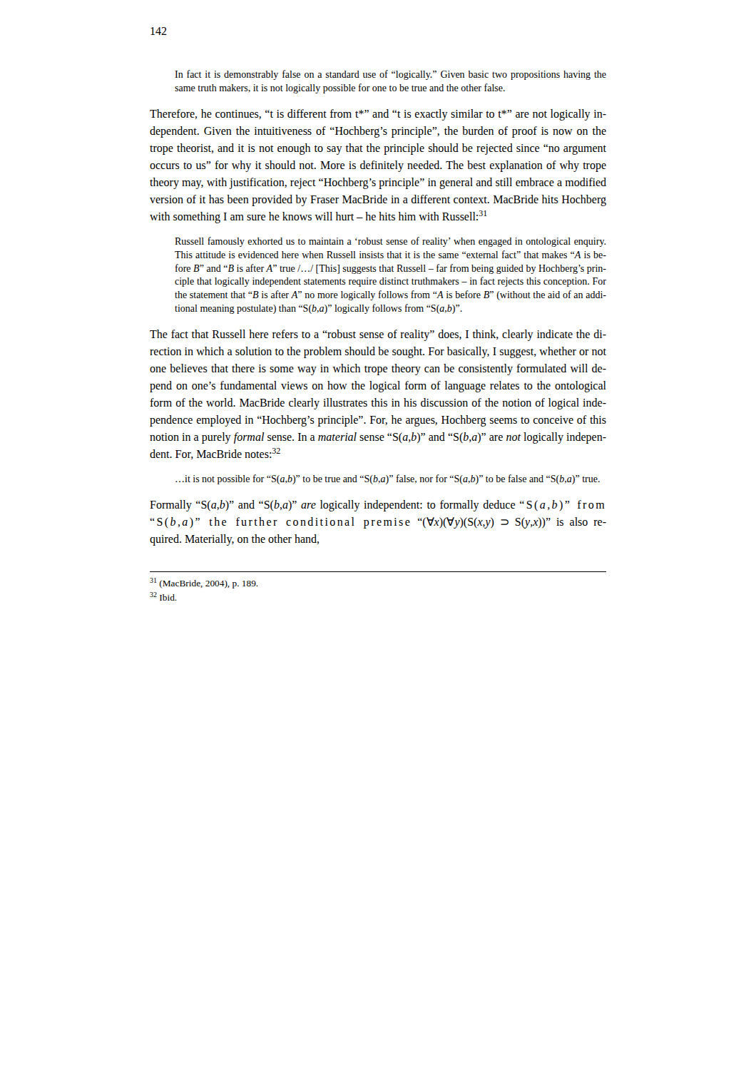142
In fact it is demonstrably false on a standard use of “logically.” Given basic two propositions having the same truth makers, it is not logically possible for one to be true and the other false.
Therefore, he continues, “t is different from t*” and “t is exactly similar to t*” are not logically independent. Given the intuitiveness of “Hochberg’s principle”, the burden of proof is now on the trope theorist, and it is not enough to say that the principle should be rejected since “no argument occurs to us” for why it should not. More is definitely needed. The best explanation of why trope theory may, with justification, reject “Hochberg’s principle” in general and still embrace a modified version of it has been provided by Fraser MacBride in a different context. MacBride hits Hochberg with something I am sure he knows will hurt – he hits him with Russell:31
Russell famously exhorted us to maintain a ‘robust sense of reality’ when engaged in ontological enquiry. This attitude is evidenced here when Russell insists that it is the same “external fact” that makes “A is before B” and “B is after A” true /…/ [This] suggests that Russell – far from being guided by Hochberg’s principle that logically independent statements require distinct truthmakers – in fact rejects this conception. For the statement that “B is after A” no more logically follows from “A is before B” (without the aid of an additional meaning postulate) than “S(b,a)” logically follows from “S(a,b)”.
The fact that Russell here refers to a “robust sense of reality” does, I think, clearly indicate the direction in which a solution to the problem should be sought. For basically, I suggest, whether or not one believes that there is some way in which trope theory can be consistently formulated will depend on one’s fundamental views on how the logical form of language relates to the ontological form of the world. MacBride clearly illustrates this in his discussion of the notion of logical independence employed in “Hochberg’s principle”. For, he argues, Hochberg seems to conceive of this notion in a purely formal sense. In a material sense “S(a,b)” and “S(b,a)” are not logically independent. For, MacBride notes:32
…it is not possible for “S(a,b)” to be true and “S(b,a)” false, nor for “S(a,b)” to be false and “S(b,a)” true.
Formally “S(a,b)” and “S(b,a)” are logically independent: to formally deduce “S(a,b)” from “S(b,a)” the further conditional premise “(∀x)(∀y)(S(x,y) ⊃ S(y,x))” is also required. Materially, on the other hand,
31 (MacBride, 2004), p. 189.
32 Ibid.